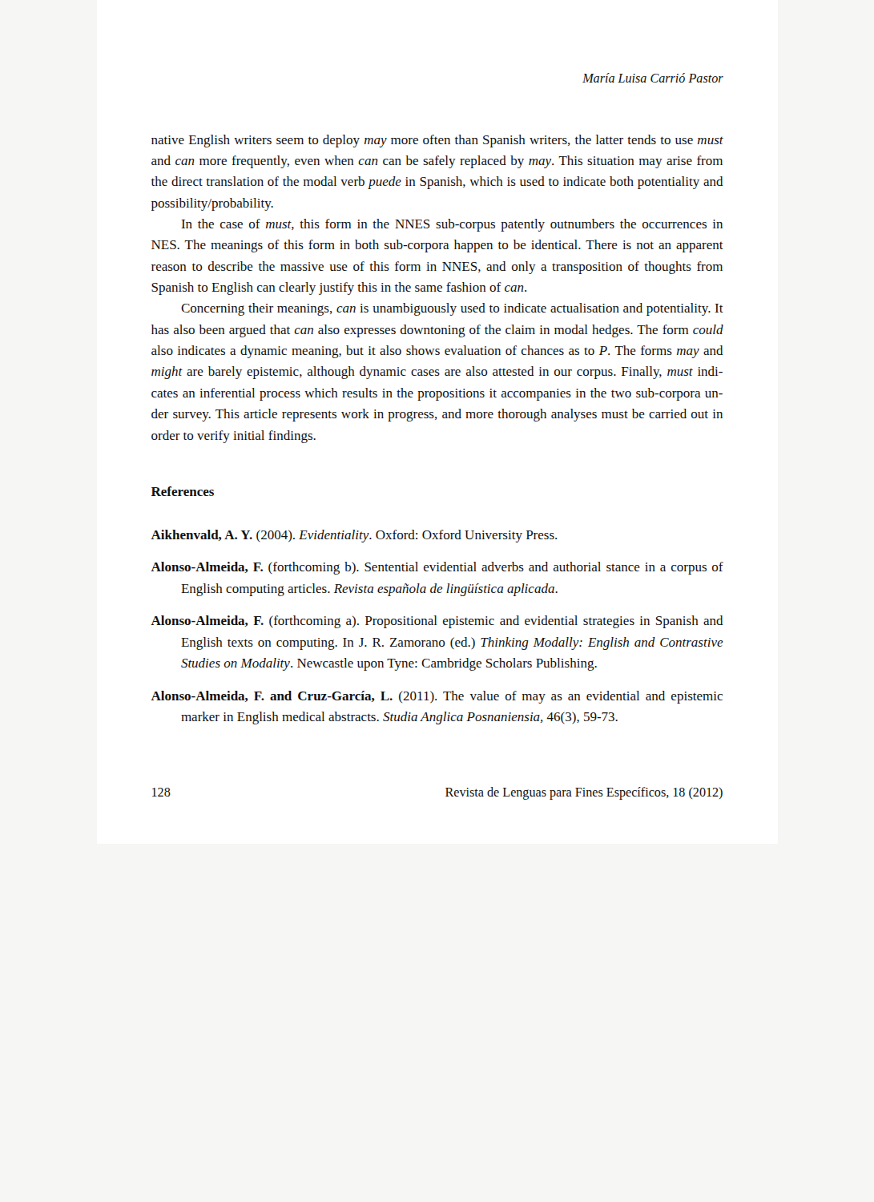María Luisa Carrió Pastor
native English writers seem to deploy may more often than Spanish writers, the latter tends to use must and can more frequently, even when can can be safely replaced by may. This situation may arise from the direct translation of the modal verb puede in Spanish, which is used to indicate both potentiality and possibility/probability.
In the case of must, this form in the NNES sub-corpus patently outnumbers the occurrences in NES. The meanings of this form in both sub-corpora happen to be identical. There is not an apparent reason to describe the massive use of this form in NNES, and only a transposition of thoughts from Spanish to English can clearly justify this in the same fashion of can.
Concerning their meanings, can is unambiguously used to indicate actualisation and potentiality. It has also been argued that can also expresses downtoning of the claim in modal hedges. The form could also indicates a dynamic meaning, but it also shows evaluation of chances as to P. The forms may and might are barely epistemic, although dynamic cases are also attested in our corpus. Finally, must indicates an inferential process which results in the propositions it accompanies in the two sub-corpora under survey. This article represents work in progress, and more thorough analyses must be carried out in order to verify initial findings.
References
Aikhenvald, A. Y. (2004). Evidentiality. Oxford: Oxford University Press.
Alonso-Almeida, F. (forthcoming b). Sentential evidential adverbs and authorial stance in a corpus of English computing articles. Revista española de lingüística aplicada.
Alonso-Almeida, F. (forthcoming a). Propositional epistemic and evidential strategies in Spanish and English texts on computing. In J. R. Zamorano (ed.) Thinking Modally: English and Contrastive Studies on Modality. Newcastle upon Tyne: Cambridge Scholars Publishing.
Alonso-Almeida, F. and Cruz-García, L. (2011). The value of may as an evidential and epistemic marker in English medical abstracts. Studia Anglica Posnaniensia, 46(3), 59-73.
128 Revista de Lenguas para Fines Específicos, 18 (2012)